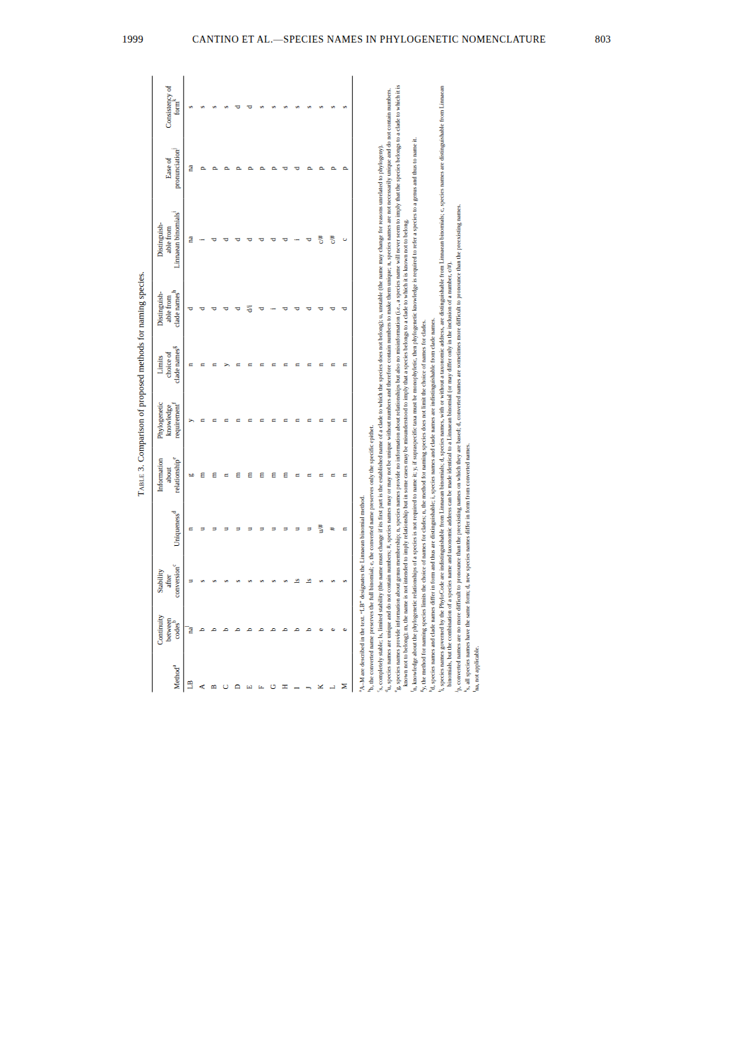1999 Cantino et al.—Species Names in Phylogenetic Nomenclature 803
Table 3. Comparison of proposed methods for naming species.
| Method a | Continuity between codes b | Stability after conversion c | Uniqueness d | Information about relationship e | Phylogenetic knowledge requirement f | Limits choice of clade names g | Distinguish- able from clade names h | Distinguish- able from Linnaean binomials i | Ease of pronunciation j | Consistency of form k |
| --- | --- | --- | --- | --- | --- | --- | --- | --- | --- | --- |
| LB | na l | u | n | g | y | n | d | na | na | s |
| A | b | s | u | m | n | n | d | i | p | s |
| B | b | s | u | m | n | n | d | d | p | s |
| C | b | s | u | n | n | y | d | d | p | s |
| D | b | s | u | m | n | n | d | d | p | d |
| E | b | s | u | m | n | n | d/i | d | p | d |
| F | b | s | u | m | n | n | d | d | p | s |
| G | b | s | u | m | n | n | i | d | p | s |
| H | b | s | u | m | n | n | d | d | d | s |
| I | b | ls | u | n | n | n | d | i | d | s |
| J | b | ls | u | n | n | n | d | d | p | s |
| K | e | s | u/# | n | n | n | d | c/# | p | s |
| L | e | s | # | n | n | n | d | c/# | p | s |
| M | e | s | n | n | n | n | d | c | p | s |
aA–M are described in the text. “LB” designates the Linnaean binomial method.
bb, the converted name preserves the full binomial; e, the converted name preserves only the specific epithet.
cs, completely stable; ls, limited stability (the name must change if its first part is the established name of a clade to which the species does not belong); u, unstable (the name may change for reasons unrelated to phylogeny).
du, species names are unique and do not contain numbers; #, species names may or may not be unique without numbers and therefore contain numbers to make them unique; n, species names are not necessarily unique and do not contain numbers.
eg, species names provide information about genus membership; n, species names provide no information about relationships but also no misinformation (i.e., a species name will never seem to imply that the species belongs to a clade to which it is known not to belong); m, the name is not intended to imply relationship but in some cases may be misunderstood to imply that a species belongs to a clade to which it is known not to belong.
fn, knowledge about the phylogenetic relationships of a species is not required to name it; y, if supraspecific taxa must be monophyletic, then phylogenetic knowledge is required to refer a species to a genus and thus to name it.
gy, the method for naming species limits the choice of names for clades; n, the method for naming species does not limit the choice of names for clades.
hd, species names and clade names differ in form and thus are distinguishable; i, species names and clade names are indistinguishable from clade names.
ii, species names governed by the PhyloCode are indistinguishable from Linnaean binomials; d, species names, with or without a taxonomic address, are distinguishable from Linnaean binomials; c, species names are distinguishable from Linnaean binomials, but the combination of a species name and taxonomic address can be made identical to a Linnaean binomial (or may differ only in the inclusion of a number, c/#).
jp, converted names are no more difficult to pronounce than the preexisting names on which they are based; d, converted names are sometimes more difficult to pronounce than the preexisting names.
ks, all species names have the same form; d, new species names differ in form from converted names.
lna, not applicable.